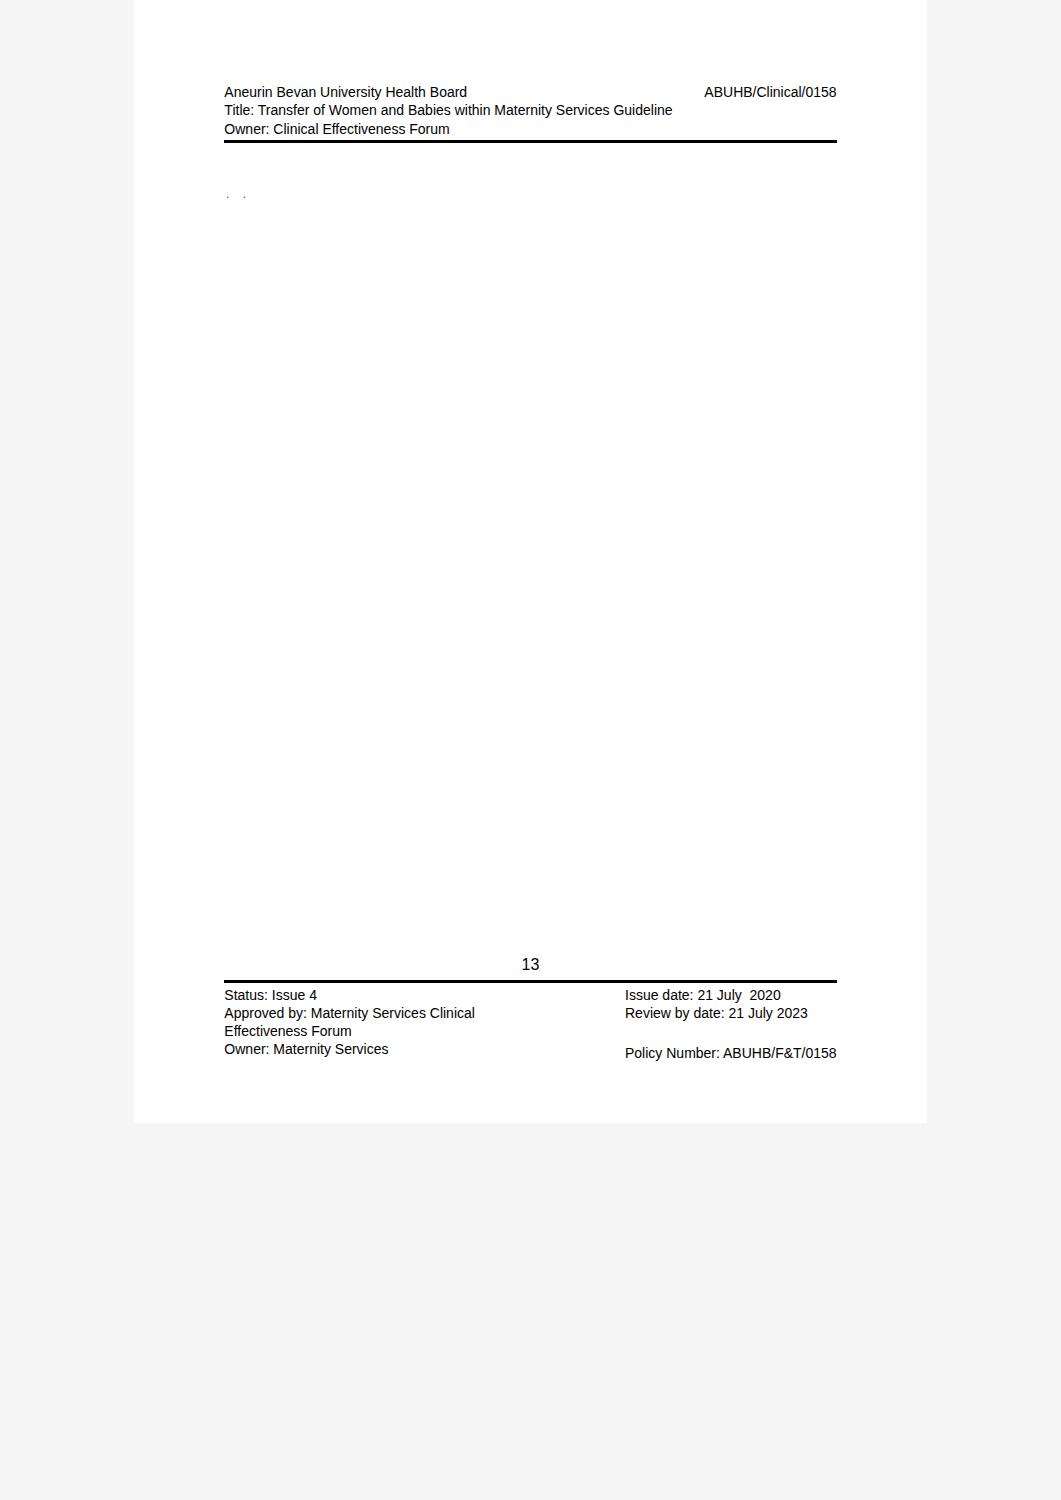Aneurin Bevan University Health Board Title: Transfer of Women and Babies within Maternity Services Guideline Owner: Clinical Effectiveness Forum
ABUHB/Clinical/0158
. .
13
Status: Issue 4 Approved by: Maternity Services Clinical Effectiveness Forum Owner: Maternity Services
Issue date: 21 July 2020 Review by date: 21 July 2023 Policy Number: ABUHB/F&T/0158